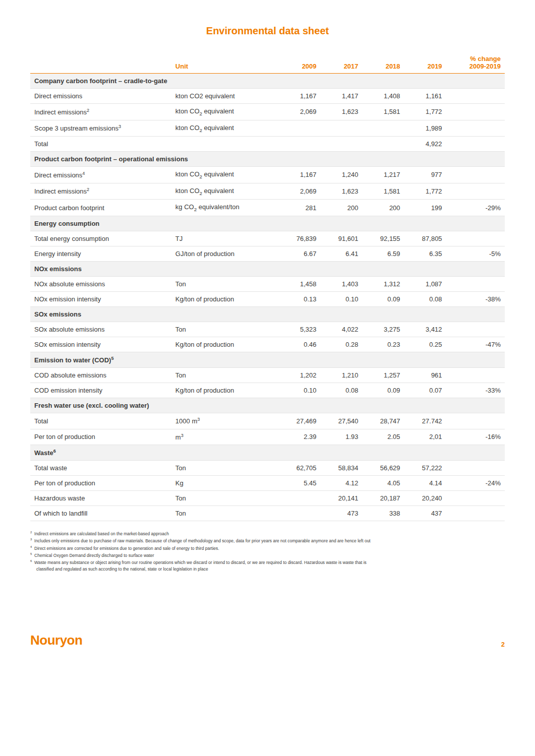Environmental data sheet
| | Unit | 2009 | 2017 | 2018 | 2019 | % change 2009-2019 |
| --- | --- | --- | --- | --- | --- | --- |
| Company carbon footprint – cradle-to-gate |
| Direct emissions | kton CO2 equivalent | 1,167 | 1,417 | 1,408 | 1,161 | |
| Indirect emissions 2 | kton CO 2 equivalent | 2,069 | 1,623 | 1,581 | 1,772 | |
| Scope 3 upstream emissions 3 | kton CO 2 equivalent | | | | 1,989 | |
| Total | | | | | 4,922 | |
| Product carbon footprint – operational emissions |
| Direct emissions 4 | kton CO 2 equivalent | 1,167 | 1,240 | 1,217 | 977 | |
| Indirect emissions 2 | kton CO 2 equivalent | 2,069 | 1,623 | 1,581 | 1,772 | |
| Product carbon footprint | kg CO 2 equivalent/ton | 281 | 200 | 200 | 199 | -29% |
| Energy consumption |
| Total energy consumption | TJ | 76,839 | 91,601 | 92,155 | 87,805 | |
| Energy intensity | GJ/ton of production | 6.67 | 6.41 | 6.59 | 6.35 | -5% |
| NOx emissions |
| NOx absolute emissions | Ton | 1,458 | 1,403 | 1,312 | 1,087 | |
| NOx emission intensity | Kg/ton of production | 0.13 | 0.10 | 0.09 | 0.08 | -38% |
| SOx emissions |
| SOx absolute emissions | Ton | 5,323 | 4,022 | 3,275 | 3,412 | |
| SOx emission intensity | Kg/ton of production | 0.46 | 0.28 | 0.23 | 0.25 | -47% |
| Emission to water (COD) 5 |
| COD absolute emissions | Ton | 1,202 | 1,210 | 1,257 | 961 | |
| COD emission intensity | Kg/ton of production | 0.10 | 0.08 | 0.09 | 0.07 | -33% |
| Fresh water use (excl. cooling water) |
| Total | 1000 m 3 | 27,469 | 27,540 | 28,747 | 27.742 | |
| Per ton of production | m 3 | 2.39 | 1.93 | 2.05 | 2,01 | -16% |
| Waste 6 |
| Total waste | Ton | 62,705 | 58,834 | 56,629 | 57,222 | |
| Per ton of production | Kg | 5.45 | 4.12 | 4.05 | 4.14 | -24% |
| Hazardous waste | Ton | | 20,141 | 20,187 | 20,240 | |
| Of which to landfill | Ton | | 473 | 338 | 437 | |
2 Indirect emissions are calculated based on the market-based approach
3 Includes only emissions due to purchase of raw materials. Because of change of methodology and scope, data for prior years are not comparable anymore and are hence left out
4 Direct emissions are corrected for emissions due to generation and sale of energy to third parties.
5 Chemical Oxygen Demand directly discharged to surface water
6 Waste means any substance or object arising from our routine operations which we discard or intend to discard, or we are required to discard. Hazardous waste is waste that is
classified and regulated as such according to the national, state or local legislation in place
Nouryon
2